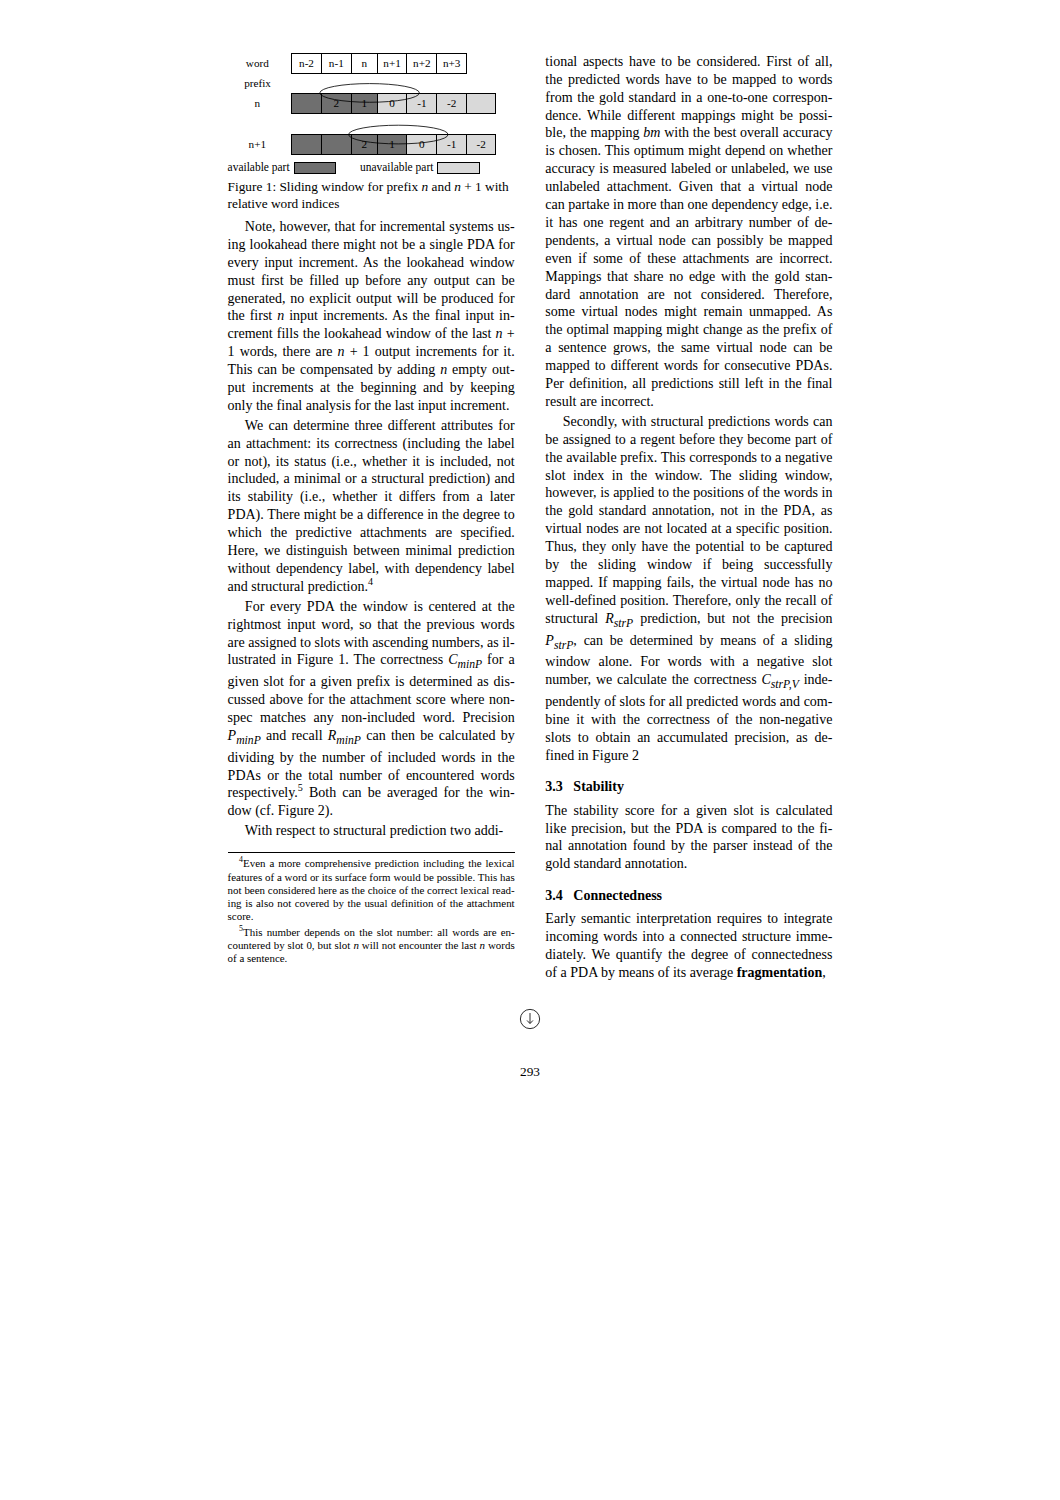| word | n-2 | n-1 | n | n+1 | n+2 | n+3 | |
| prefix | | | | | | | |
| n | | 2 | 1 | 0 | -1 | -2 | |
| n+1 | | | 2 | 1 | 0 | -1 | -2 |
available part unavailable part
Figure 1: Sliding window for prefix n and n + 1 with relative word indices
Note, however, that for incremental systems using lookahead there might not be a single PDA for every input increment. As the lookahead window must first be filled up before any output can be generated, no explicit output will be produced for the first n input increments. As the final input increment fills the lookahead window of the last n + 1 words, there are n + 1 output increments for it. This can be compensated by adding n empty output increments at the beginning and by keeping only the final analysis for the last input increment.
We can determine three different attributes for an attachment: its correctness (including the label or not), its status (i.e., whether it is included, not included, a minimal or a structural prediction) and its stability (i.e., whether it differs from a later PDA). There might be a difference in the degree to which the predictive attachments are specified. Here, we distinguish between minimal prediction without dependency label, with dependency label and structural prediction.4
For every PDA the window is centered at the rightmost input word, so that the previous words are assigned to slots with ascending numbers, as illustrated in Figure 1. The correctness CminP for a given slot for a given prefix is determined as discussed above for the attachment score where non-spec matches any non-included word. Precision PminP and recall RminP can then be calculated by dividing by the number of included words in the PDAs or the total number of encountered words respectively.5 Both can be averaged for the window (cf. Figure 2).
With respect to structural prediction two addi-
4Even a more comprehensive prediction including the lexical features of a word or its surface form would be possible. This has not been considered here as the choice of the correct lexical reading is also not covered by the usual definition of the attachment score.
5This number depends on the slot number: all words are encountered by slot 0, but slot n will not encounter the last n words of a sentence.
tional aspects have to be considered. First of all, the predicted words have to be mapped to words from the gold standard in a one-to-one correspondence. While different mappings might be possible, the mapping bm with the best overall accuracy is chosen. This optimum might depend on whether accuracy is measured labeled or unlabeled, we use unlabeled attachment. Given that a virtual node can partake in more than one dependency edge, i.e. it has one regent and an arbitrary number of dependents, a virtual node can possibly be mapped even if some of these attachments are incorrect. Mappings that share no edge with the gold standard annotation are not considered. Therefore, some virtual nodes might remain unmapped. As the optimal mapping might change as the prefix of a sentence grows, the same virtual node can be mapped to different words for consecutive PDAs. Per definition, all predictions still left in the final result are incorrect.
Secondly, with structural predictions words can be assigned to a regent before they become part of the available prefix. This corresponds to a negative slot index in the window. The sliding window, however, is applied to the positions of the words in the gold standard annotation, not in the PDA, as virtual nodes are not located at a specific position. Thus, they only have the potential to be captured by the sliding window if being successfully mapped. If mapping fails, the virtual node has no well-defined position. Therefore, only the recall of structural RstrP prediction, but not the precision PstrP, can be determined by means of a sliding window alone. For words with a negative slot number, we calculate the correctness CstrP,V independently of slots for all predicted words and combine it with the correctness of the non-negative slots to obtain an accumulated precision, as defined in Figure 2
3.3 Stability
The stability score for a given slot is calculated like precision, but the PDA is compared to the final annotation found by the parser instead of the gold standard annotation.
3.4 Connectedness
Early semantic interpretation requires to integrate incoming words into a connected structure immediately. We quantify the degree of connectedness of a PDA by means of its average fragmentation,
293